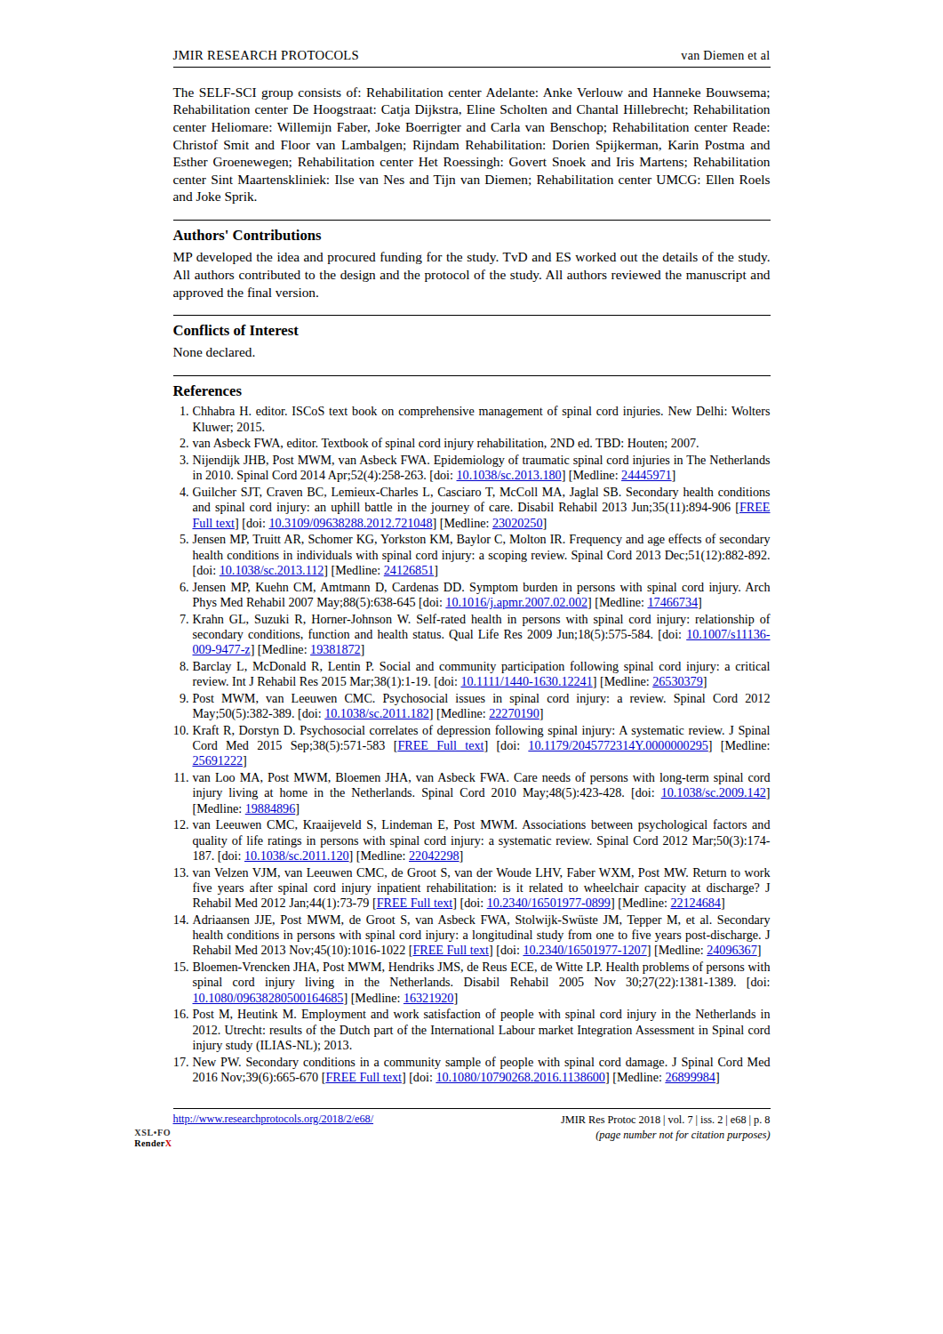JMIR RESEARCH PROTOCOLS
van Diemen et al
The SELF-SCI group consists of: Rehabilitation center Adelante: Anke Verlouw and Hanneke Bouwsema; Rehabilitation center De Hoogstraat: Catja Dijkstra, Eline Scholten and Chantal Hillebrecht; Rehabilitation center Heliomare: Willemijn Faber, Joke Boerrigter and Carla van Benschop; Rehabilitation center Reade: Christof Smit and Floor van Lambalgen; Rijndam Rehabilitation: Dorien Spijkerman, Karin Postma and Esther Groenewegen; Rehabilitation center Het Roessingh: Govert Snoek and Iris Martens; Rehabilitation center Sint Maartenskliniek: Ilse van Nes and Tijn van Diemen; Rehabilitation center UMCG: Ellen Roels and Joke Sprik.
Authors' Contributions
MP developed the idea and procured funding for the study. TvD and ES worked out the details of the study. All authors contributed to the design and the protocol of the study. All authors reviewed the manuscript and approved the final version.
Conflicts of Interest
None declared.
References
1. Chhabra H. editor. ISCoS text book on comprehensive management of spinal cord injuries. New Delhi: Wolters Kluwer; 2015.
2. van Asbeck FWA, editor. Textbook of spinal cord injury rehabilitation, 2ND ed. TBD: Houten; 2007.
3. Nijendijk JHB, Post MWM, van Asbeck FWA. Epidemiology of traumatic spinal cord injuries in The Netherlands in 2010. Spinal Cord 2014 Apr;52(4):258-263. [doi: 10.1038/sc.2013.180] [Medline: 24445971]
4. Guilcher SJT, Craven BC, Lemieux-Charles L, Casciaro T, McColl MA, Jaglal SB. Secondary health conditions and spinal cord injury: an uphill battle in the journey of care. Disabil Rehabil 2013 Jun;35(11):894-906 [FREE Full text] [doi: 10.3109/09638288.2012.721048] [Medline: 23020250]
5. Jensen MP, Truitt AR, Schomer KG, Yorkston KM, Baylor C, Molton IR. Frequency and age effects of secondary health conditions in individuals with spinal cord injury: a scoping review. Spinal Cord 2013 Dec;51(12):882-892. [doi: 10.1038/sc.2013.112] [Medline: 24126851]
6. Jensen MP, Kuehn CM, Amtmann D, Cardenas DD. Symptom burden in persons with spinal cord injury. Arch Phys Med Rehabil 2007 May;88(5):638-645 [doi: 10.1016/j.apmr.2007.02.002] [Medline: 17466734]
7. Krahn GL, Suzuki R, Horner-Johnson W. Self-rated health in persons with spinal cord injury: relationship of secondary conditions, function and health status. Qual Life Res 2009 Jun;18(5):575-584. [doi: 10.1007/s11136-009-9477-z] [Medline: 19381872]
8. Barclay L, McDonald R, Lentin P. Social and community participation following spinal cord injury: a critical review. Int J Rehabil Res 2015 Mar;38(1):1-19. [doi: 10.1111/1440-1630.12241] [Medline: 26530379]
9. Post MWM, van Leeuwen CMC. Psychosocial issues in spinal cord injury: a review. Spinal Cord 2012 May;50(5):382-389. [doi: 10.1038/sc.2011.182] [Medline: 22270190]
10. Kraft R, Dorstyn D. Psychosocial correlates of depression following spinal injury: A systematic review. J Spinal Cord Med 2015 Sep;38(5):571-583 [FREE Full text] [doi: 10.1179/2045772314Y.0000000295] [Medline: 25691222]
11. van Loo MA, Post MWM, Bloemen JHA, van Asbeck FWA. Care needs of persons with long-term spinal cord injury living at home in the Netherlands. Spinal Cord 2010 May;48(5):423-428. [doi: 10.1038/sc.2009.142] [Medline: 19884896]
12. van Leeuwen CMC, Kraaijeveld S, Lindeman E, Post MWM. Associations between psychological factors and quality of life ratings in persons with spinal cord injury: a systematic review. Spinal Cord 2012 Mar;50(3):174-187. [doi: 10.1038/sc.2011.120] [Medline: 22042298]
13. van Velzen VJM, van Leeuwen CMC, de Groot S, van der Woude LHV, Faber WXM, Post MW. Return to work five years after spinal cord injury inpatient rehabilitation: is it related to wheelchair capacity at discharge? J Rehabil Med 2012 Jan;44(1):73-79 [FREE Full text] [doi: 10.2340/16501977-0899] [Medline: 22124684]
14. Adriaansen JJE, Post MWM, de Groot S, van Asbeck FWA, Stolwijk-Swüste JM, Tepper M, et al. Secondary health conditions in persons with spinal cord injury: a longitudinal study from one to five years post-discharge. J Rehabil Med 2013 Nov;45(10):1016-1022 [FREE Full text] [doi: 10.2340/16501977-1207] [Medline: 24096367]
15. Bloemen-Vrencken JHA, Post MWM, Hendriks JMS, de Reus ECE, de Witte LP. Health problems of persons with spinal cord injury living in the Netherlands. Disabil Rehabil 2005 Nov 30;27(22):1381-1389. [doi: 10.1080/09638280500164685] [Medline: 16321920]
16. Post M, Heutink M. Employment and work satisfaction of people with spinal cord injury in the Netherlands in 2012. Utrecht: results of the Dutch part of the International Labour market Integration Assessment in Spinal cord injury study (ILIAS-NL); 2013.
17. New PW. Secondary conditions in a community sample of people with spinal cord damage. J Spinal Cord Med 2016 Nov;39(6):665-670 [FREE Full text] [doi: 10.1080/10790268.2016.1138600] [Medline: 26899984]
http://www.researchprotocols.org/2018/2/e68/
JMIR Res Protoc 2018 | vol. 7 | iss. 2 | e68 | p. 8
(page number not for citation purposes)
XSL•FO
RenderX